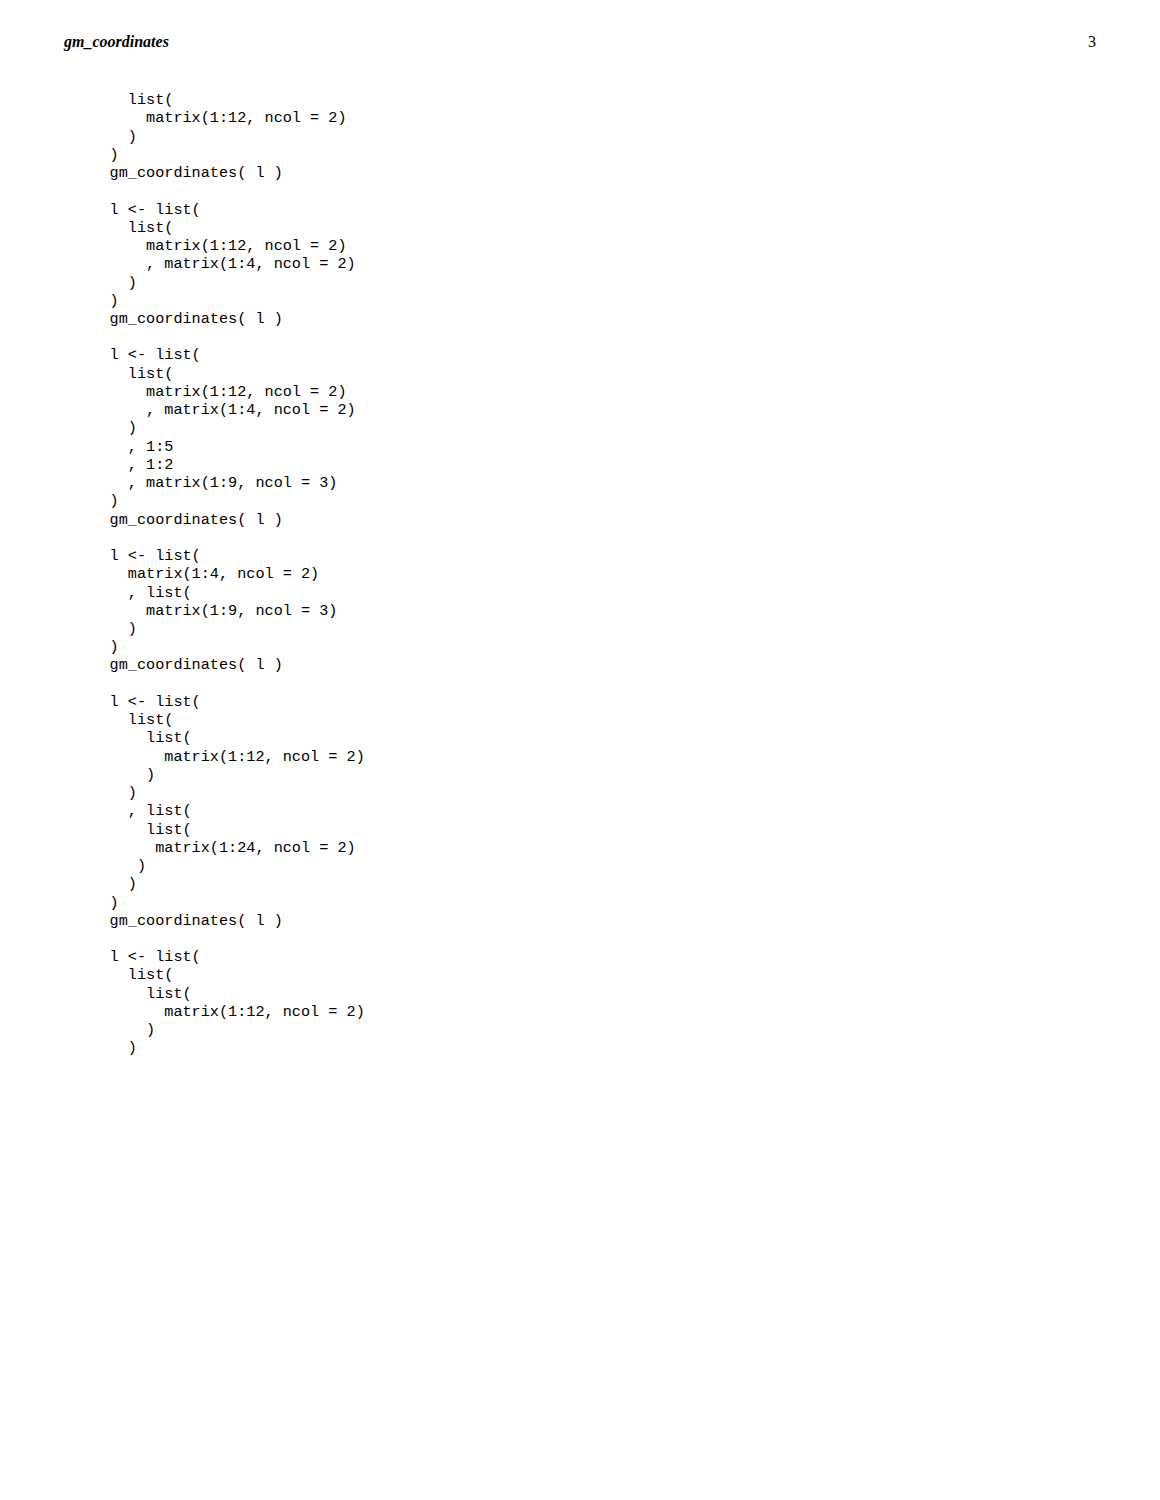gm_coordinates 3
  list(
    matrix(1:12, ncol = 2)
  )
)
gm_coordinates( l )

l <- list(
  list(
    matrix(1:12, ncol = 2)
    , matrix(1:4, ncol = 2)
  )
)
gm_coordinates( l )

l <- list(
  list(
    matrix(1:12, ncol = 2)
    , matrix(1:4, ncol = 2)
  )
  , 1:5
  , 1:2
  , matrix(1:9, ncol = 3)
)
gm_coordinates( l )

l <- list(
  matrix(1:4, ncol = 2)
  , list(
    matrix(1:9, ncol = 3)
  )
)
gm_coordinates( l )

l <- list(
  list(
    list(
      matrix(1:12, ncol = 2)
    )
  )
  , list(
    list(
     matrix(1:24, ncol = 2)
   )
  )
)
gm_coordinates( l )

l <- list(
  list(
    list(
      matrix(1:12, ncol = 2)
    )
  )